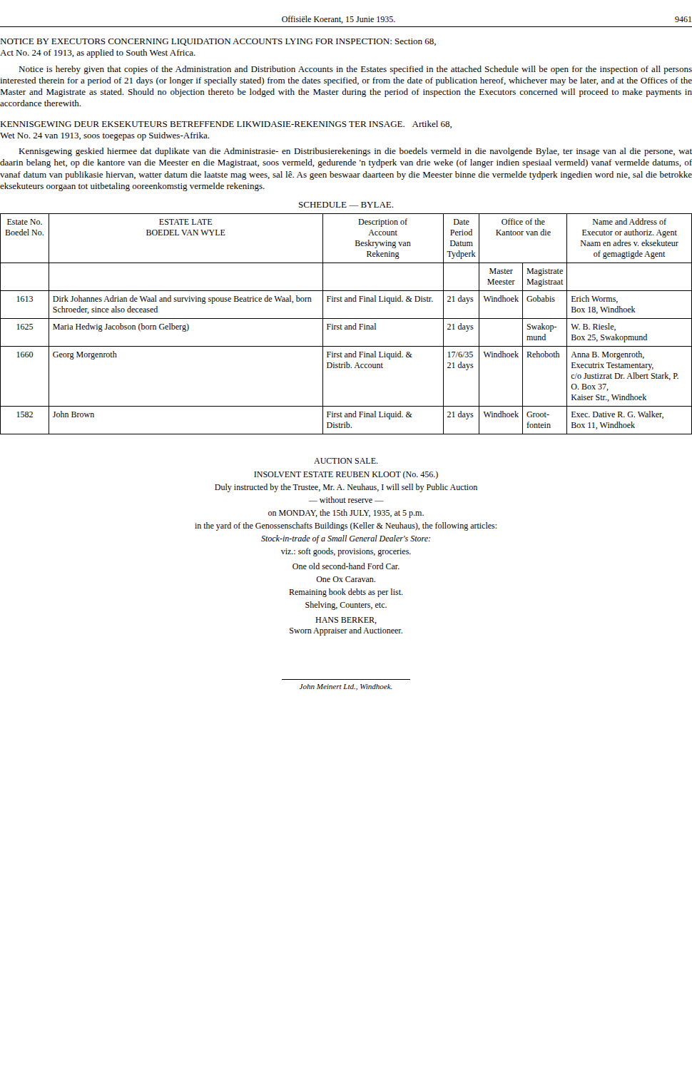Offisiële Koerant, 15 Junie 1935. 9461
NOTICE BY EXECUTORS CONCERNING LIQUIDATION ACCOUNTS LYING FOR INSPECTION: Section 68,
Act No. 24 of 1913, as applied to South West Africa.
Notice is hereby given that copies of the Administration and Distribution Accounts in the Estates specified in the attached Schedule will be open for the inspection of all persons interested therein for a period of 21 days (or longer if specially stated) from the dates specified, or from the date of publication hereof, whichever may be later, and at the Offices of the Master and Magistrate as stated. Should no objection thereto be lodged with the Master during the period of inspection the Executors concerned will proceed to make payments in accordance therewith.
KENNISGEWING DEUR EKSEKUTEURS BETREFFENDE LIKWIDASIE-REKENINGS TER INSAGE. Artikel 68,
Wet No. 24 van 1913, soos toegepas op Suidwes-Afrika.
Kennisgewing geskied hiermee dat duplikate van die Administrasie- en Distribusierekenings in die boedels vermeld in die navolgende Bylae, ter insage van al die persone, wat daarin belang het, op die kantore van die Meester en die Magistraat, soos vermeld, gedurende 'n tydperk van drie weke (of langer indien spesiaal vermeld) vanaf vermelde datums, of vanaf datum van publikasie hiervan, watter datum die laatste mag wees, sal lê. As geen beswaar daarteen by die Meester binne die vermelde tydperk ingedien word nie, sal die betrokke eksekuteurs oorgaan tot uitbetaling ooreenkomstig vermelde rekenings.
SCHEDULE — BYLAE.
| Estate No. Boedel No. | ESTATE LATE BOEDEL VAN WYLE | Description of Account Beskrywing van Rekening | Date Period Datum Tydperk | Office of the Kantoor van die | Name and Address of Executor or authoriz. Agent Naam en adres v. eksekuteur of gemagtigde Agent |
| --- | --- | --- | --- | --- | --- |
| | | | | Master Meester | Magistrate Magistraat | |
| 1613 | Dirk Johannes Adrian de Waal and surviving spouse Beatrice de Waal, born Schroeder, since also deceased | First and Final Liquid. & Distr. | 21 days | Windhoek | Gobabis | Erich Worms, Box 18, Windhoek |
| 1625 | Maria Hedwig Jacobson (born Gelberg) | First and Final | 21 days | | Swakop- mund | W. B. Riesle, Box 25, Swakopmund |
| 1660 | Georg Morgenroth | First and Final Liquid. & Distrib. Account | 17/6/35 21 days | Windhoek | Rehoboth | Anna B. Morgenroth, Executrix Testamentary, c/o Justizrat Dr. Albert Stark, P. O. Box 37, Kaiser Str., Windhoek |
| 1582 | John Brown | First and Final Liquid. & Distrib. | 21 days | Windhoek | Groot- fontein | Exec. Dative R. G. Walker, Box 11, Windhoek |
AUCTION SALE.
INSOLVENT ESTATE REUBEN KLOOT (No. 456.)
Duly instructed by the Trustee, Mr. A. Neuhaus, I will sell by Public Auction
— without reserve —
on MONDAY, the 15th JULY, 1935, at 5 p.m.
in the yard of the Genossenschafts Buildings (Keller & Neuhaus), the following articles:
Stock-in-trade of a Small General Dealer's Store:
viz.: soft goods, provisions, groceries.
One old second-hand Ford Car.
One Ox Caravan.
Remaining book debts as per list.
Shelving, Counters, etc.
HANS BERKER,
Sworn Appraiser and Auctioneer.
John Meinert Ltd., Windhoek.